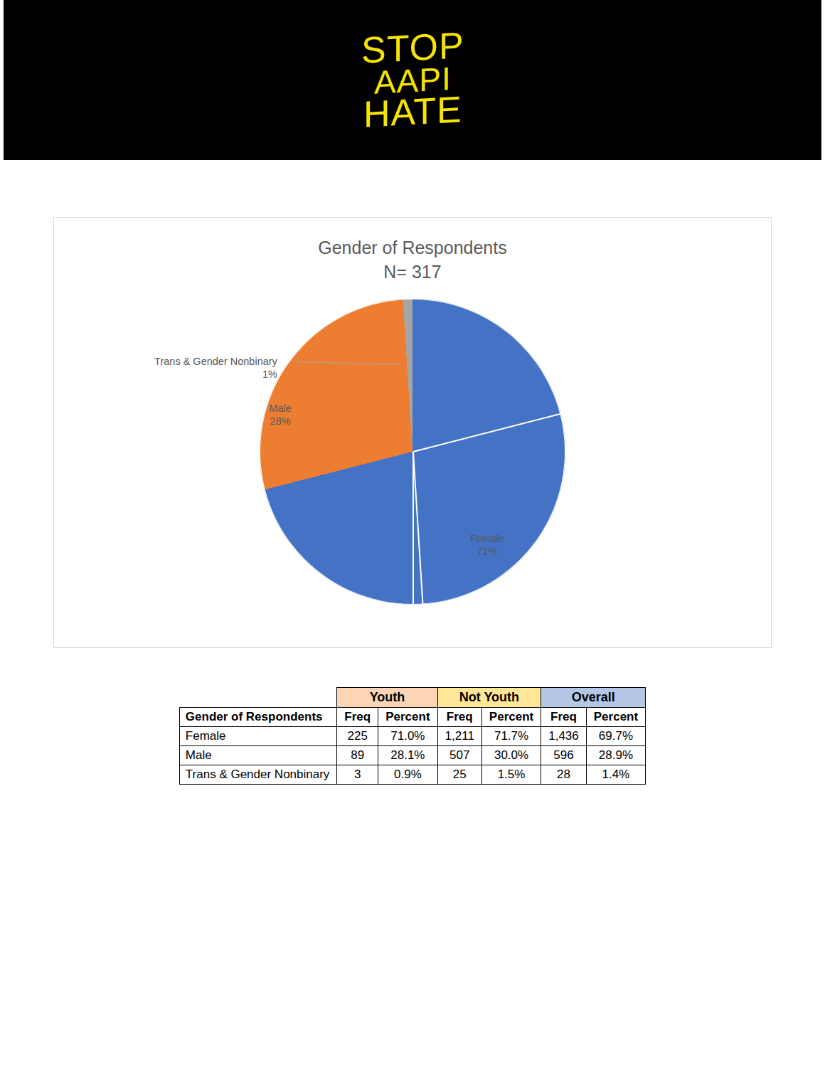STOP AAPI HATE
Gender of Respondents N= 317
Trans & Gender Nonbinary
1%
Male
28%
Female
71%
| | Youth | Not Youth | Overall |
| --- | --- | --- | --- |
| Gender of Respondents | Freq | Percent | Freq | Percent | Freq | Percent |
| Female | 225 | 71.0% | 1,211 | 71.7% | 1,436 | 69.7% |
| Male | 89 | 28.1% | 507 | 30.0% | 596 | 28.9% |
| Trans & Gender Nonbinary | 3 | 0.9% | 25 | 1.5% | 28 | 1.4% |